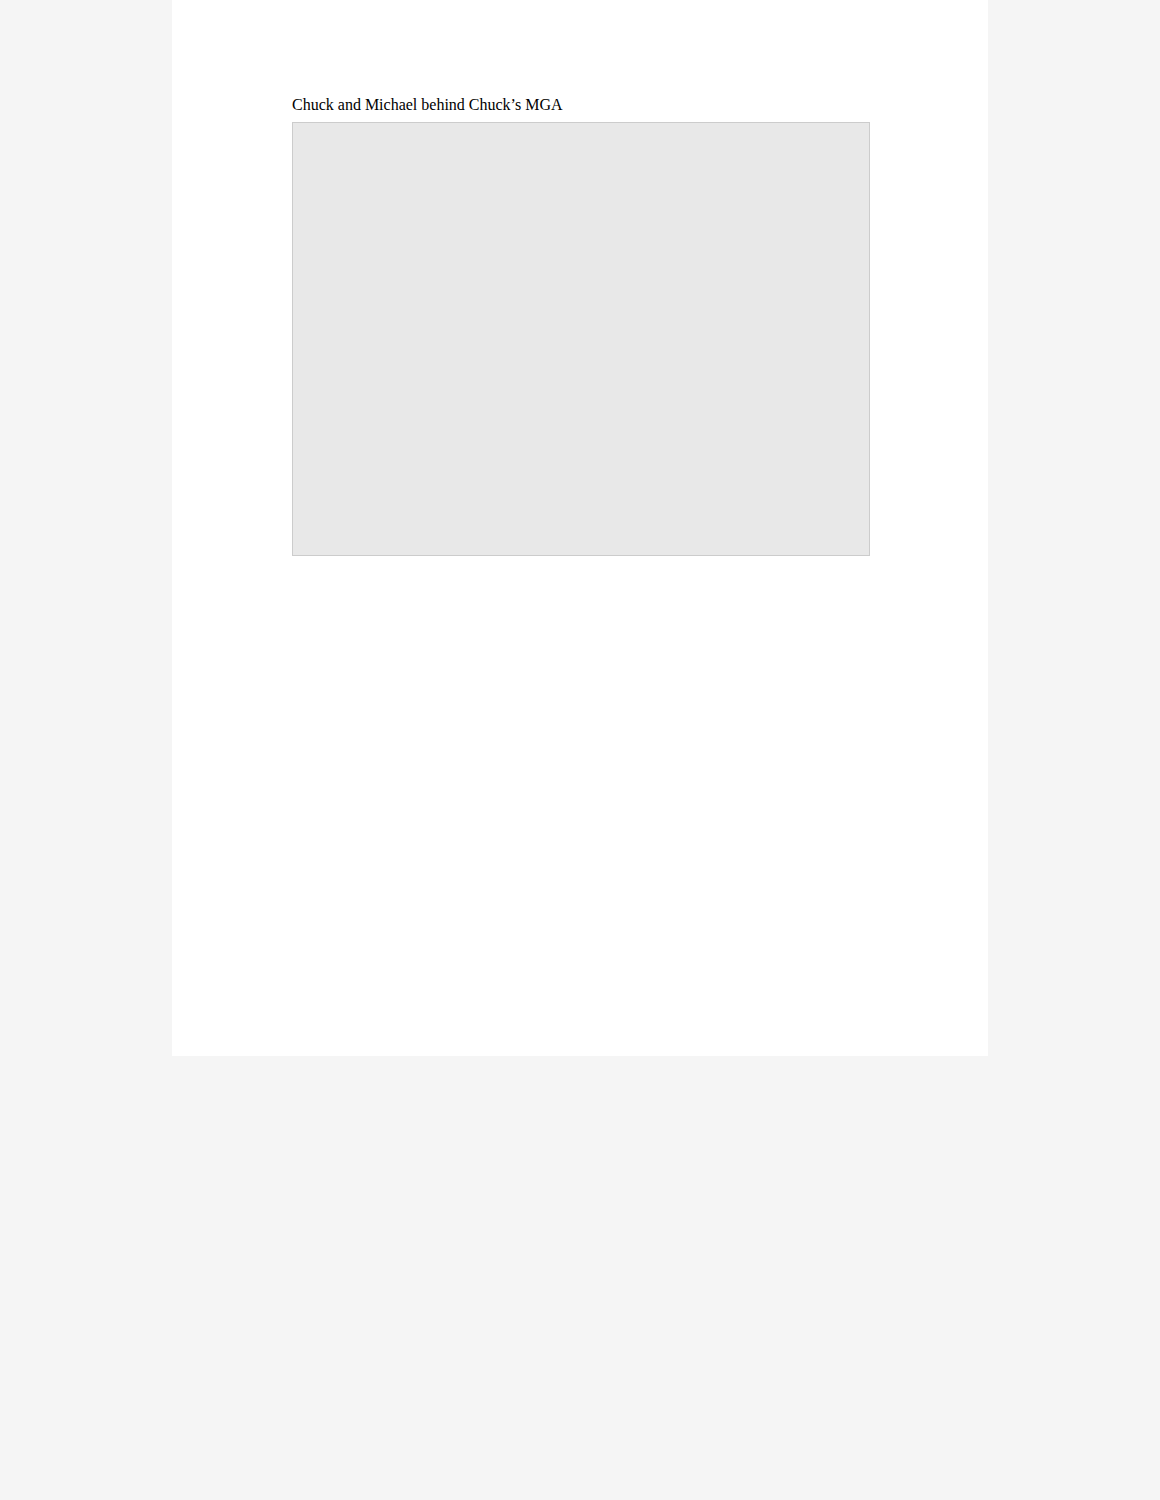Chuck and Michael behind Chuck’s MGA